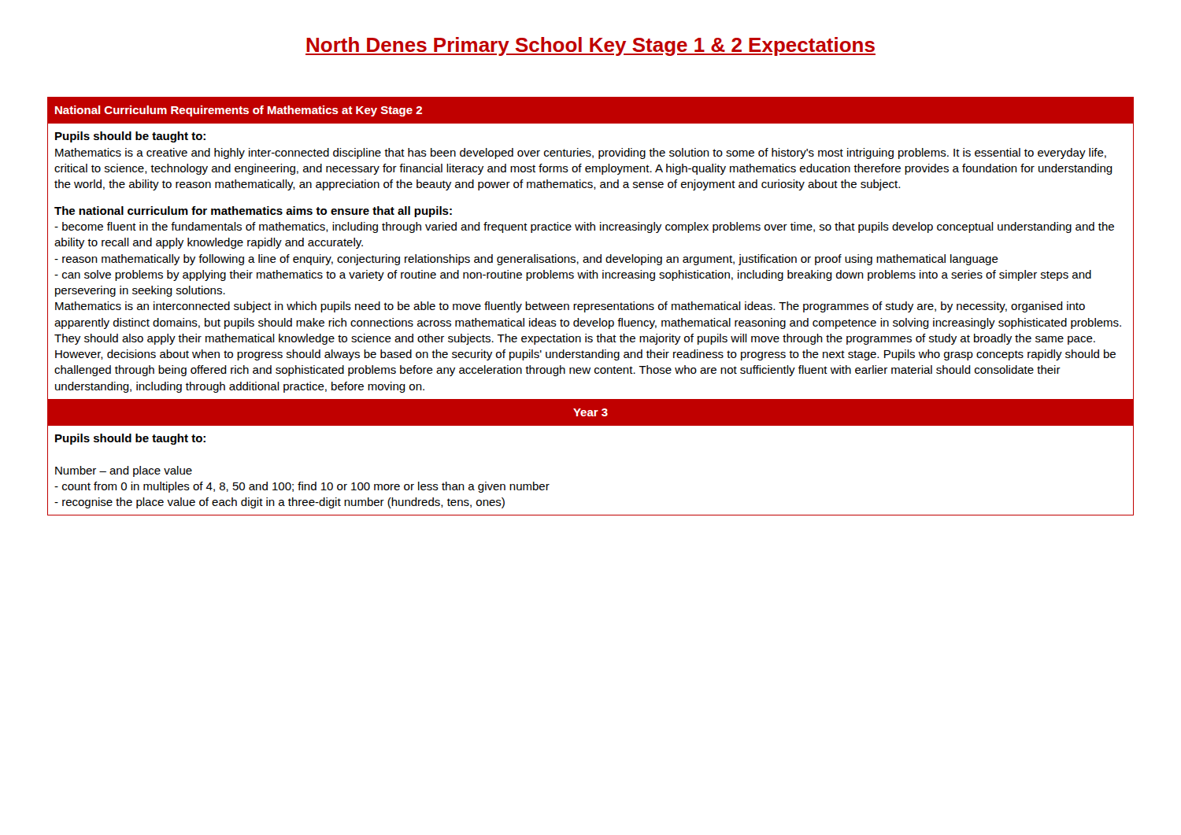North Denes Primary School Key Stage 1 & 2 Expectations
| National Curriculum Requirements of Mathematics at Key Stage 2 |
| Pupils should be taught to: Mathematics is a creative and highly inter-connected discipline that has been developed over centuries, providing the solution to some of history's most intriguing problems. It is essential to everyday life, critical to science, technology and engineering, and necessary for financial literacy and most forms of employment. A high-quality mathematics education therefore provides a foundation for understanding the world, the ability to reason mathematically, an appreciation of the beauty and power of mathematics, and a sense of enjoyment and curiosity about the subject. The national curriculum for mathematics aims to ensure that all pupils: - become fluent in the fundamentals of mathematics, including through varied and frequent practice with increasingly complex problems over time, so that pupils develop conceptual understanding and the ability to recall and apply knowledge rapidly and accurately. - reason mathematically by following a line of enquiry, conjecturing relationships and generalisations, and developing an argument, justification or proof using mathematical language - can solve problems by applying their mathematics to a variety of routine and non-routine problems with increasing sophistication, including breaking down problems into a series of simpler steps and persevering in seeking solutions. Mathematics is an interconnected subject in which pupils need to be able to move fluently between representations of mathematical ideas. The programmes of study are, by necessity, organised into apparently distinct domains, but pupils should make rich connections across mathematical ideas to develop fluency, mathematical reasoning and competence in solving increasingly sophisticated problems. They should also apply their mathematical knowledge to science and other subjects. The expectation is that the majority of pupils will move through the programmes of study at broadly the same pace. However, decisions about when to progress should always be based on the security of pupils' understanding and their readiness to progress to the next stage. Pupils who grasp concepts rapidly should be challenged through being offered rich and sophisticated problems before any acceleration through new content. Those who are not sufficiently fluent with earlier material should consolidate their understanding, including through additional practice, before moving on. |
| Year 3 |
| Pupils should be taught to: Number – and place value - count from 0 in multiples of 4, 8, 50 and 100; find 10 or 100 more or less than a given number - recognise the place value of each digit in a three-digit number (hundreds, tens, ones) |